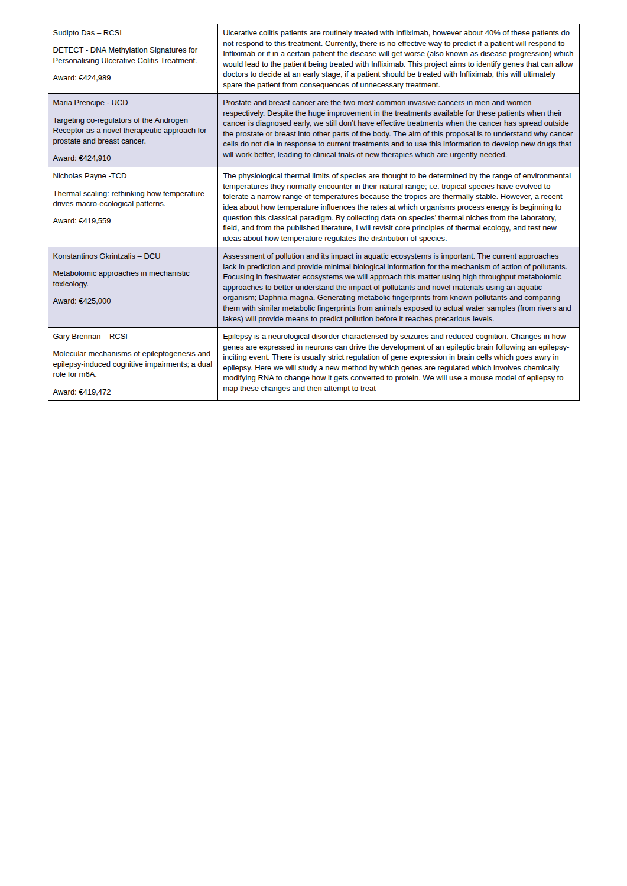| Sudipto Das – RCSI DETECT - DNA Methylation Signatures for Personalising Ulcerative Colitis Treatment. Award: €424,989 | Ulcerative colitis patients are routinely treated with Infliximab, however about 40% of these patients do not respond to this treatment. Currently, there is no effective way to predict if a patient will respond to Infliximab or if in a certain patient the disease will get worse (also known as disease progression) which would lead to the patient being treated with Infliximab. This project aims to identify genes that can allow doctors to decide at an early stage, if a patient should be treated with Infliximab, this will ultimately spare the patient from consequences of unnecessary treatment. |
| Maria Prencipe - UCD Targeting co-regulators of the Androgen Receptor as a novel therapeutic approach for prostate and breast cancer. Award: €424,910 | Prostate and breast cancer are the two most common invasive cancers in men and women respectively. Despite the huge improvement in the treatments available for these patients when their cancer is diagnosed early, we still don’t have effective treatments when the cancer has spread outside the prostate or breast into other parts of the body. The aim of this proposal is to understand why cancer cells do not die in response to current treatments and to use this information to develop new drugs that will work better, leading to clinical trials of new therapies which are urgently needed. |
| Nicholas Payne -TCD Thermal scaling: rethinking how temperature drives macro-ecological patterns. Award: €419,559 | The physiological thermal limits of species are thought to be determined by the range of environmental temperatures they normally encounter in their natural range; i.e. tropical species have evolved to tolerate a narrow range of temperatures because the tropics are thermally stable. However, a recent idea about how temperature influences the rates at which organisms process energy is beginning to question this classical paradigm. By collecting data on species’ thermal niches from the laboratory, field, and from the published literature, I will revisit core principles of thermal ecology, and test new ideas about how temperature regulates the distribution of species. |
| Konstantinos Gkrintzalis – DCU Metabolomic approaches in mechanistic toxicology. Award: €425,000 | Assessment of pollution and its impact in aquatic ecosystems is important. The current approaches lack in prediction and provide minimal biological information for the mechanism of action of pollutants. Focusing in freshwater ecosystems we will approach this matter using high throughput metabolomic approaches to better understand the impact of pollutants and novel materials using an aquatic organism; Daphnia magna. Generating metabolic fingerprints from known pollutants and comparing them with similar metabolic fingerprints from animals exposed to actual water samples (from rivers and lakes) will provide means to predict pollution before it reaches precarious levels. |
| Gary Brennan – RCSI Molecular mechanisms of epileptogenesis and epilepsy-induced cognitive impairments; a dual role for m6A. Award: €419,472 | Epilepsy is a neurological disorder characterised by seizures and reduced cognition. Changes in how genes are expressed in neurons can drive the development of an epileptic brain following an epilepsy-inciting event. There is usually strict regulation of gene expression in brain cells which goes awry in epilepsy. Here we will study a new method by which genes are regulated which involves chemically modifying RNA to change how it gets converted to protein. We will use a mouse model of epilepsy to map these changes and then attempt to treat |